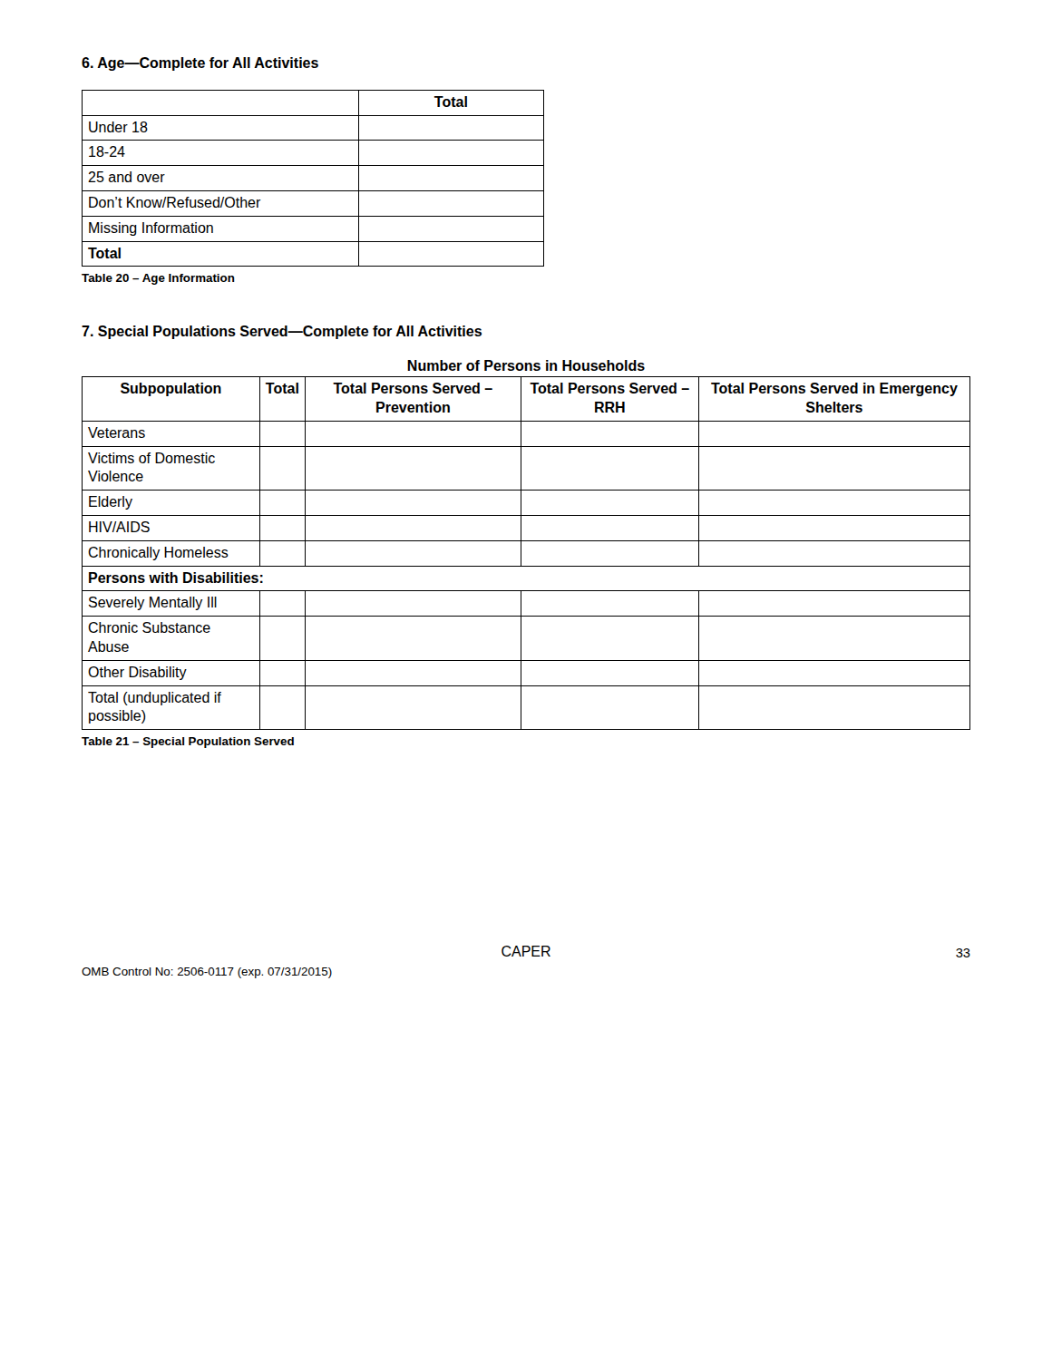6. Age—Complete for All Activities
| | Total |
| Under 18 | |
| 18-24 | |
| 25 and over | |
| Don’t Know/Refused/Other | |
| Missing Information | |
| Total | |
Table 20 – Age Information
7. Special Populations Served—Complete for All Activities
Number of Persons in Households
| Subpopulation | Total | Total Persons Served – Prevention | Total Persons Served – RRH | Total Persons Served in Emergency Shelters |
| --- | --- | --- | --- | --- |
| Veterans | | | | |
| Victims of Domestic Violence | | | | |
| Elderly | | | | |
| HIV/AIDS | | | | |
| Chronically Homeless | | | | |
| Persons with Disabilities: |
| Severely Mentally Ill | | | | |
| Chronic Substance Abuse | | | | |
| Other Disability | | | | |
| Total (unduplicated if possible) | | | | |
Table 21 – Special Population Served
CAPER
33
OMB Control No: 2506-0117 (exp. 07/31/2015)